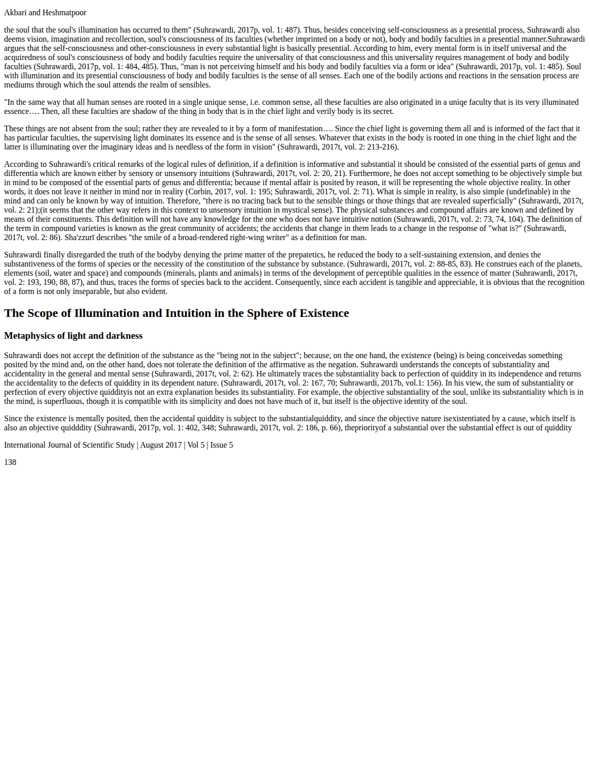Akbari and Heshmatpoor
the soul that the soul's illumination has occurred to them" (Suhrawardi, 2017p, vol. 1: 487). Thus, besides conceiving self-consciousness as a presential process, Suhrawardi also deems vision, imagination and recollection, soul's consciousness of its faculties (whether imprinted on a body or not), body and bodily faculties in a presential manner.Suhrawardi argues that the self-consciousness and other-consciousness in every substantial light is basically presential. According to him, every mental form is in itself universal and the acquiredness of soul's consciousness of body and bodily faculties require the universality of that consciousness and this universality requires management of body and bodily faculties (Suhrawardi, 2017p, vol. 1: 484, 485). Thus, "man is not perceiving himself and his body and bodily faculties via a form or idea" (Suhrawardi, 2017p, vol. 1: 485). Soul with illumination and its presential consciousness of body and bodily faculties is the sense of all senses. Each one of the bodily actions and reactions in the sensation process are mediums through which the soul attends the realm of sensibles.
"In the same way that all human senses are rooted in a single unique sense, i.e. common sense, all these faculties are also originated in a uniqe faculty that is its very illuminated essence…. Then, all these faculties are shadow of the thing in body that is in the chief light and verily body is its secret.
These things are not absent from the soul; rather they are revealed to it by a form of manifestation…. Since the chief light is governing them all and is informed of the fact that it has particular faculties, the supervising light dominates its essence and is the sense of all senses. Whatever that exists in the body is rooted in one thing in the chief light and the latter is illuminating over the imaginary ideas and is needless of the form in vision" (Suhrawardi, 2017t, vol. 2: 213-216).
According to Suhrawardi's critical remarks of the logical rules of definition, if a definition is informative and substantial it should be consisted of the essential parts of genus and differentia which are known either by sensory or unsensory intuitions (Suhrawardi, 2017t, vol. 2: 20, 21). Furthermore, he does not accept something to be objectively simple but in mind to be composed of the essential parts of genus and differentia; because if mental affair is posited by reason, it will be representing the whole objective reality. In other words, it does not leave it neither in mind nor in reality (Corbin, 2017, vol. 1: 195; Suhrawardi, 2017t, vol. 2: 71). What is simple in reality, is also simple (undefinable) in the mind and can only be known by way of intuition. Therefore, "there is no tracing back but to the sensible things or those things that are revealed superficially" (Suhrawardi, 2017t, vol. 2: 21);(it seems that the other way refers in this context to unsensory intuition in mystical sense). The physical substances and compound affairs are known and defined by means of their constituents. This definition will not have any knowledge for the one who does not have intuitive notion (Suhrawardi, 2017t, vol. 2: 73, 74, 104). The definition of the term in compound varieties is known as the great community of accidents; the accidents that change in them leads to a change in the response of "what is?" (Suhrawardi, 2017t, vol. 2: 86). Sha'zzurī describes "the smile of a broad-rendered right-wing writer" as a definition for man.
Suhrawardi finally disregarded the truth of the bodyby denying the prime matter of the prepatetics, he reduced the body to a self-sustaining extension, and denies the substantiveness of the forms of species or the necessity of the constitution of the substance by substance. (Suhrawardi, 2017t, vol. 2: 88-85, 83). He construes each of the planets, elements (soil, water and space) and compounds (minerals, plants and animals) in terms of the development of perceptible qualities in the essence of matter (Suhrawardi, 2017t, vol. 2: 193, 190, 88, 87), and thus, traces the forms of species back to the accident. Consequently, since each accident is tangible and appreciable, it is obvious that the recognition of a form is not only inseparable, but also evident.
The Scope of Illumination and Intuition in the Sphere of Existence
Metaphysics of light and darkness
Suhrawardi does not accept the definition of the substance as the "being not in the subject"; because, on the one hand, the existence (being) is being conceivedas something posited by the mind and, on the other hand, does not tolerate the definition of the affirmative as the negation. Suhrawardi understands the concepts of substantiality and accidentality in the general and mental sense (Suhrawardi, 2017t, vol. 2: 62). He ultimately traces the substantiality back to perfection of quiddity in its independence and returns the accidentality to the defects of quiddity in its dependent nature. (Suhrawardi, 2017t, vol. 2: 167, 70; Suhrawardi, 2017b, vol.1: 156). In his view, the sum of substantiality or perfection of every objective quiddityis not an extra explanation besides its substantiality. For example, the objective substantiality of the soul, unlike its substantiality which is in the mind, is superfluous, though it is compatible with its simplicity and does not have much of it, but itself is the objective identity of the soul.
Since the existence is mentally posited, then the accidental quiddity is subject to the substantialquiddity, and since the objective nature isexistentiated by a cause, which itself is also an objective quidddity (Suhrawardi, 2017p, vol. 1: 402, 348; Suhrawardi, 2017t, vol. 2: 186, p. 66), thepriorityof a substantial over the substantial effect is out of quiddity
International Journal of Scientific Study | August 2017 | Vol 5 | Issue 5
138